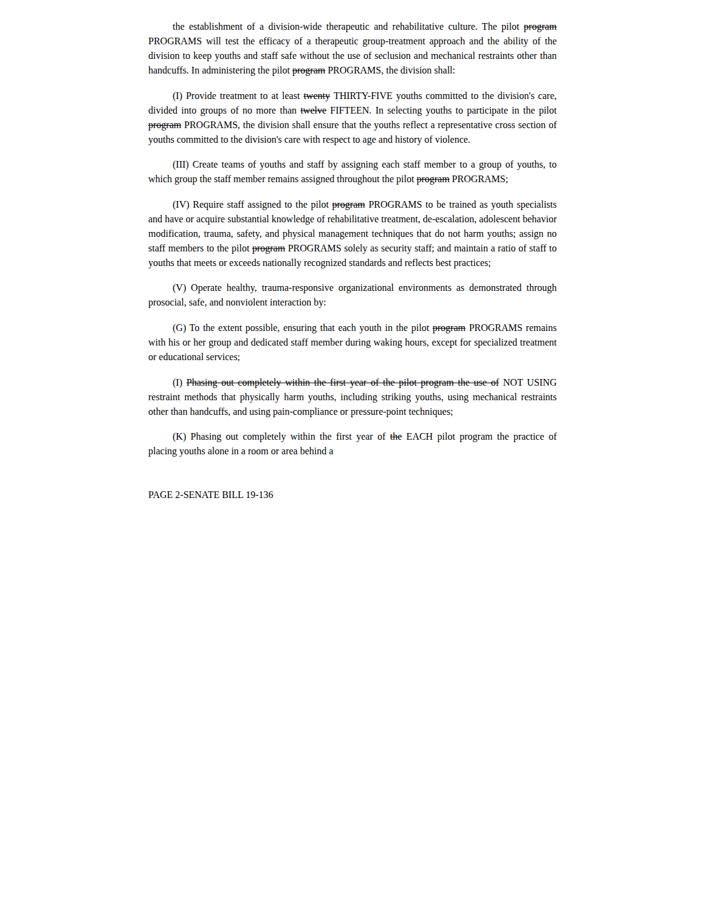the establishment of a division-wide therapeutic and rehabilitative culture. The pilot program PROGRAMS will test the efficacy of a therapeutic group-treatment approach and the ability of the division to keep youths and staff safe without the use of seclusion and mechanical restraints other than handcuffs. In administering the pilot program PROGRAMS, the division shall:
(I) Provide treatment to at least twenty THIRTY-FIVE youths committed to the division's care, divided into groups of no more than twelve FIFTEEN. In selecting youths to participate in the pilot program PROGRAMS, the division shall ensure that the youths reflect a representative cross section of youths committed to the division's care with respect to age and history of violence.
(III) Create teams of youths and staff by assigning each staff member to a group of youths, to which group the staff member remains assigned throughout the pilot program PROGRAMS;
(IV) Require staff assigned to the pilot program PROGRAMS to be trained as youth specialists and have or acquire substantial knowledge of rehabilitative treatment, de-escalation, adolescent behavior modification, trauma, safety, and physical management techniques that do not harm youths; assign no staff members to the pilot program PROGRAMS solely as security staff; and maintain a ratio of staff to youths that meets or exceeds nationally recognized standards and reflects best practices;
(V) Operate healthy, trauma-responsive organizational environments as demonstrated through prosocial, safe, and nonviolent interaction by:
(G) To the extent possible, ensuring that each youth in the pilot program PROGRAMS remains with his or her group and dedicated staff member during waking hours, except for specialized treatment or educational services;
(I) Phasing out completely within the first year of the pilot program the use of NOT USING restraint methods that physically harm youths, including striking youths, using mechanical restraints other than handcuffs, and using pain-compliance or pressure-point techniques;
(K) Phasing out completely within the first year of the EACH pilot program the practice of placing youths alone in a room or area behind a
PAGE 2-SENATE BILL 19-136